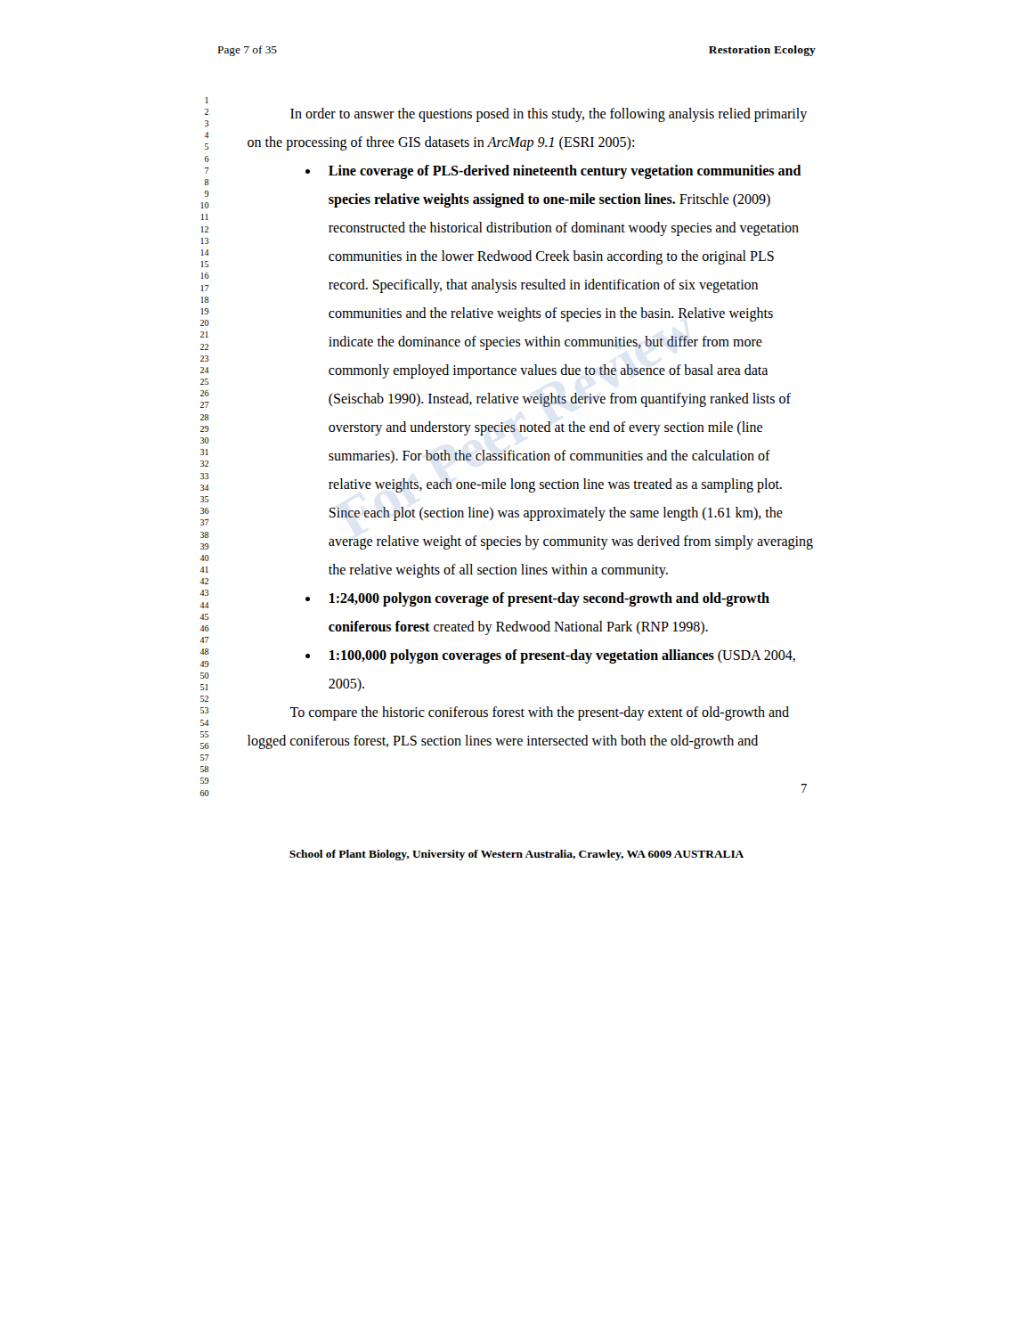Page 7 of 35 Restoration Ecology
1
2
3
4
5
6
7
8
9
10
11
12
13
14
15
16
17
18
19
20
21
22
23
24
25
26
27
28
29
30
31
32
33
34
35
36
37
38
39
40
41
42
43
44
45
46
47
48
49
50
51
52
53
54
55
56
57
58
59
60
For Peer Review
In order to answer the questions posed in this study, the following analysis relied primarily on the processing of three GIS datasets in ArcMap 9.1 (ESRI 2005):
Line coverage of PLS-derived nineteenth century vegetation communities and species relative weights assigned to one-mile section lines. Fritschle (2009) reconstructed the historical distribution of dominant woody species and vegetation communities in the lower Redwood Creek basin according to the original PLS record. Specifically, that analysis resulted in identification of six vegetation communities and the relative weights of species in the basin. Relative weights indicate the dominance of species within communities, but differ from more commonly employed importance values due to the absence of basal area data (Seischab 1990). Instead, relative weights derive from quantifying ranked lists of overstory and understory species noted at the end of every section mile (line summaries). For both the classification of communities and the calculation of relative weights, each one-mile long section line was treated as a sampling plot. Since each plot (section line) was approximately the same length (1.61 km), the average relative weight of species by community was derived from simply averaging the relative weights of all section lines within a community.
1:24,000 polygon coverage of present-day second-growth and old-growth coniferous forest created by Redwood National Park (RNP 1998).
1:100,000 polygon coverages of present-day vegetation alliances (USDA 2004, 2005).
To compare the historic coniferous forest with the present-day extent of old-growth and logged coniferous forest, PLS section lines were intersected with both the old-growth and
7
School of Plant Biology, University of Western Australia, Crawley, WA 6009 AUSTRALIA